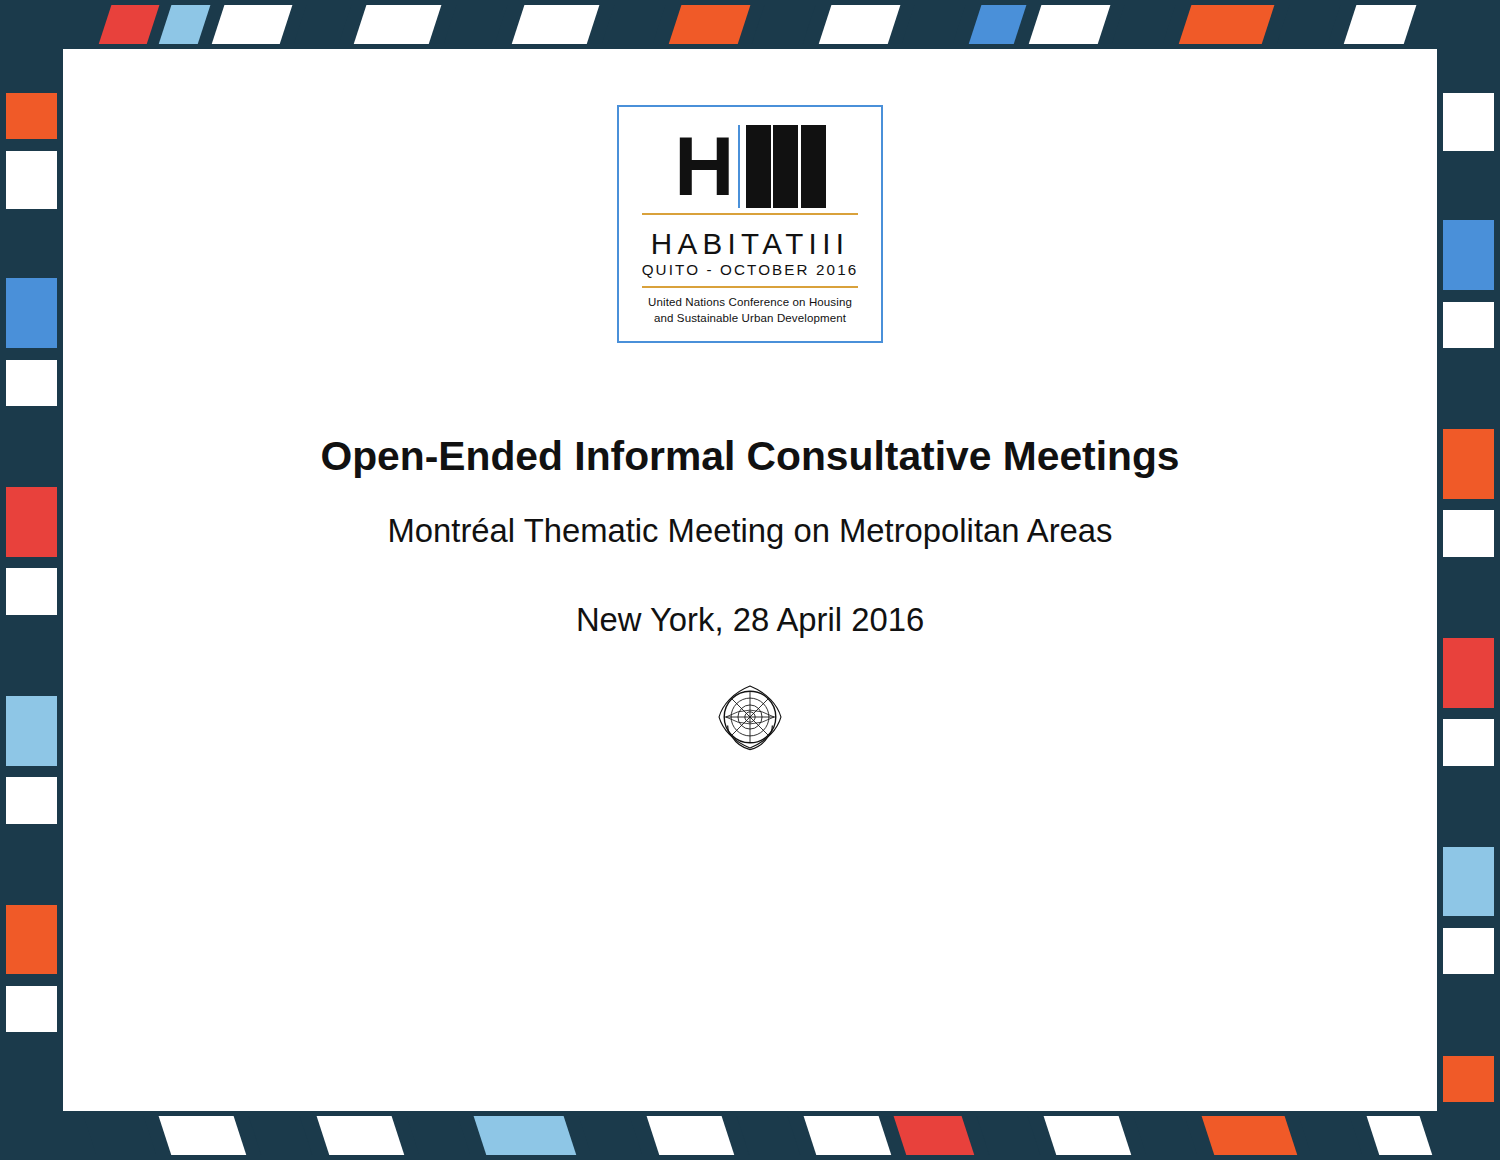H
HABITATIII
QUITO - OCTOBER 2016
United Nations Conference on Housing
and Sustainable Urban Development
Open-Ended Informal Consultative Meetings
Montréal Thematic Meeting on Metropolitan Areas
New York, 28 April 2016